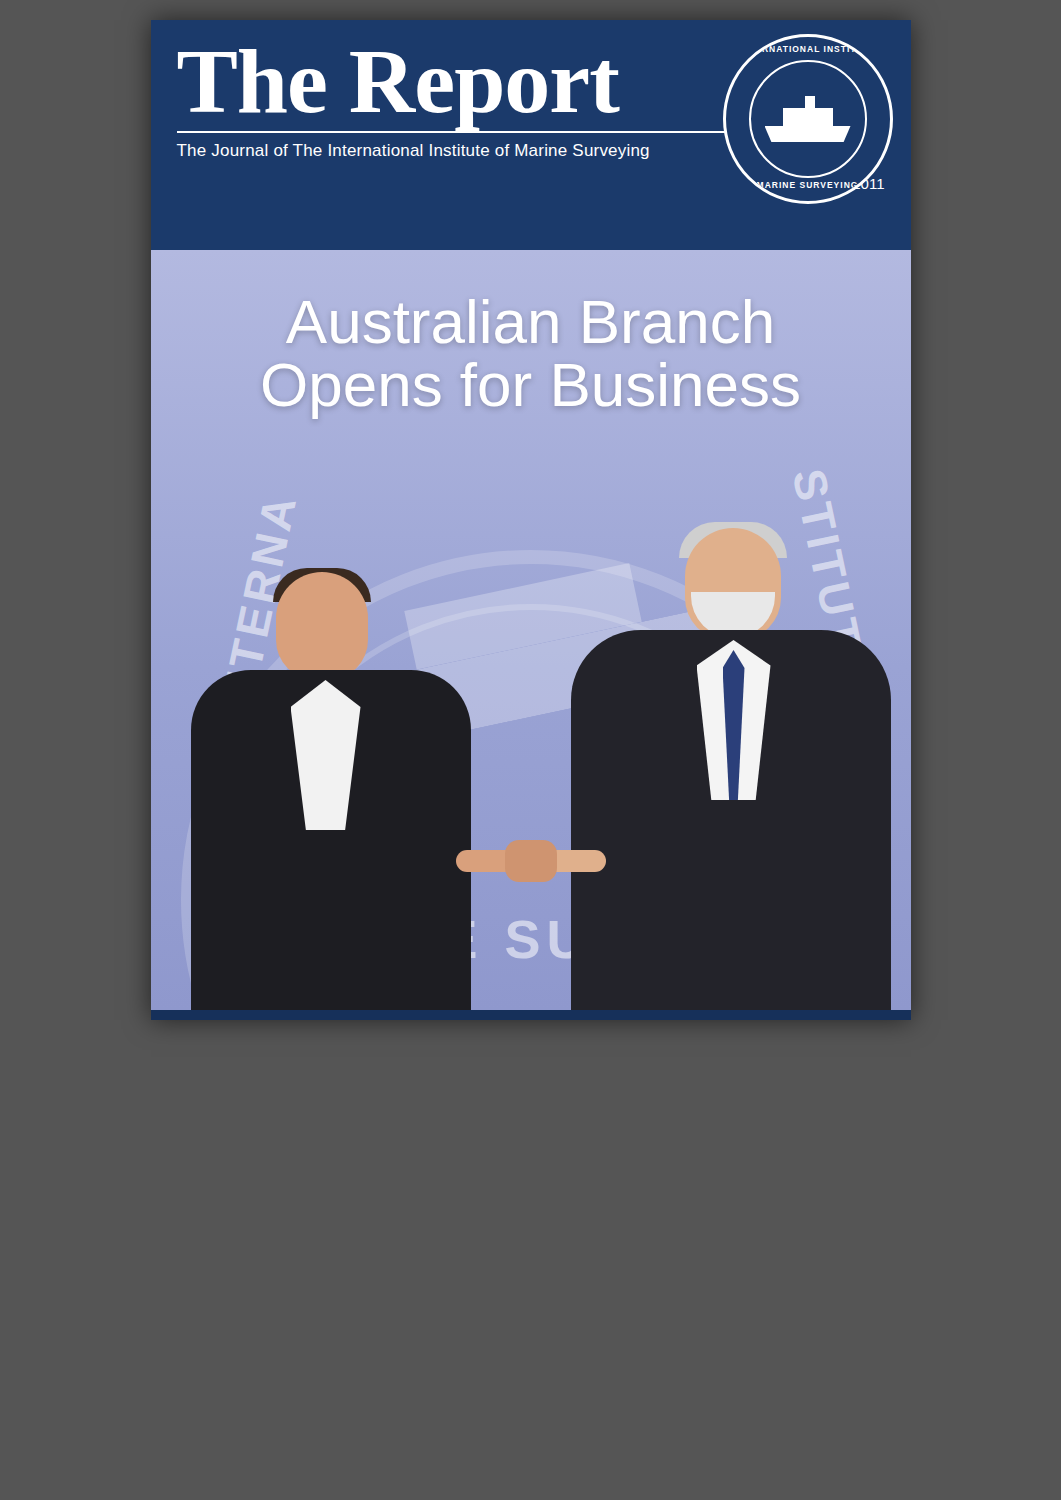INTERNATIONAL INSTITUTE MARINE SURVEYING
The Report
The Journal of The International Institute of Marine Surveying
September - 2011
INTERNA STITUTE RINE SU
Australian Branch
Opens for Business